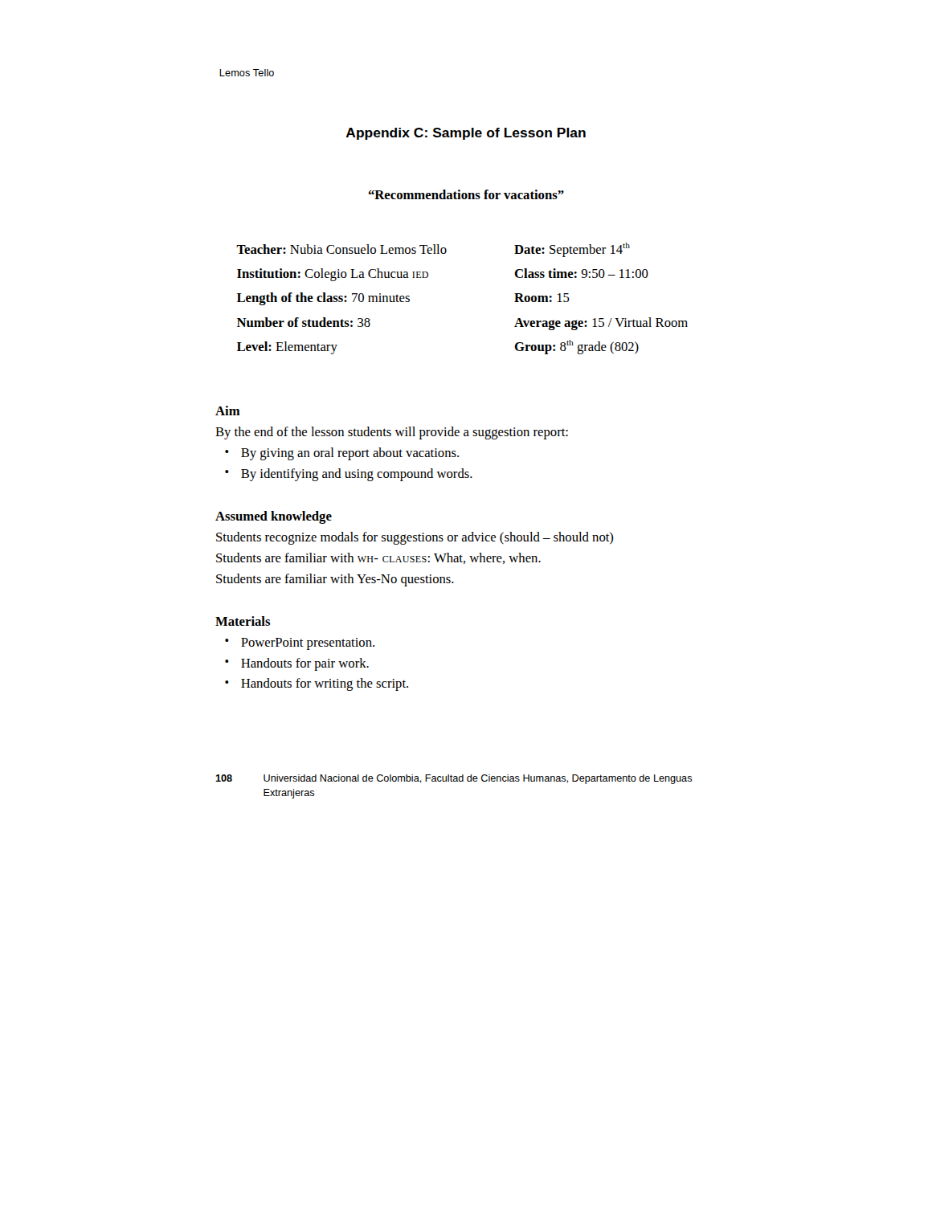Lemos Tello
Appendix C: Sample of Lesson Plan
“Recommendations for vacations”
| Teacher: Nubia Consuelo Lemos Tello | Date: September 14 th |
| Institution: Colegio La Chucua ied | Class time: 9:50 – 11:00 |
| Length of the class: 70 minutes | Room: 15 |
| Number of students: 38 | Average age: 15 / Virtual Room |
| Level: Elementary | Group: 8 th grade (802) |
Aim
By the end of the lesson students will provide a suggestion report:
By giving an oral report about vacations.
By identifying and using compound words.
Assumed knowledge
Students recognize modals for suggestions or advice (should – should not)
Students are familiar with wh- clauses: What, where, when.
Students are familiar with Yes-No questions.
Materials
PowerPoint presentation.
Handouts for pair work.
Handouts for writing the script.
108 Universidad Nacional de Colombia, Facultad de Ciencias Humanas, Departamento de Lenguas Extranjeras